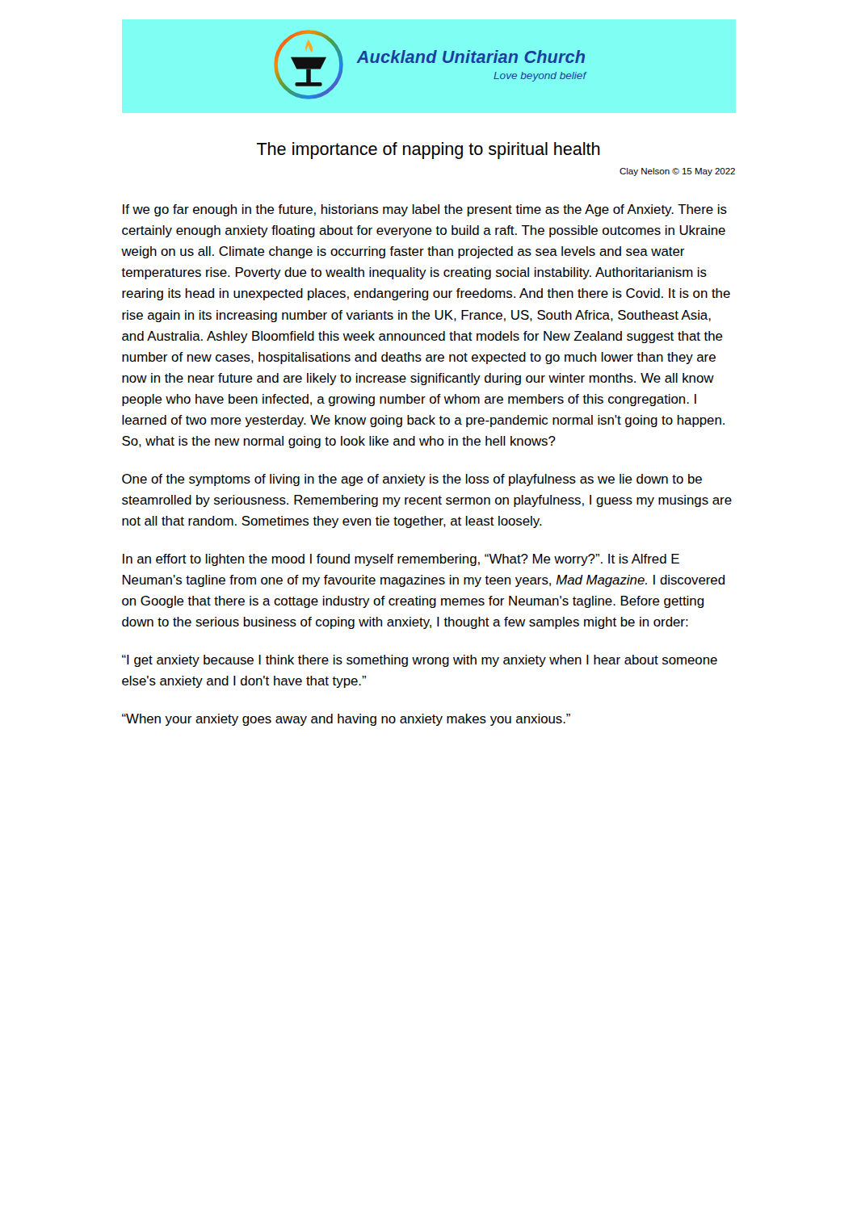Auckland Unitarian Church
Love beyond belief
The importance of napping to spiritual health
Clay Nelson © 15 May 2022
If we go far enough in the future, historians may label the present time as the Age of Anxiety. There is certainly enough anxiety floating about for everyone to build a raft. The possible outcomes in Ukraine weigh on us all. Climate change is occurring faster than projected as sea levels and sea water temperatures rise. Poverty due to wealth inequality is creating social instability. Authoritarianism is rearing its head in unexpected places, endangering our freedoms. And then there is Covid. It is on the rise again in its increasing number of variants in the UK, France, US, South Africa, Southeast Asia, and Australia. Ashley Bloomfield this week announced that models for New Zealand suggest that the number of new cases, hospitalisations and deaths are not expected to go much lower than they are now in the near future and are likely to increase significantly during our winter months. We all know people who have been infected, a growing number of whom are members of this congregation. I learned of two more yesterday. We know going back to a pre-pandemic normal isn't going to happen. So, what is the new normal going to look like and who in the hell knows?
One of the symptoms of living in the age of anxiety is the loss of playfulness as we lie down to be steamrolled by seriousness. Remembering my recent sermon on playfulness, I guess my musings are not all that random. Sometimes they even tie together, at least loosely.
In an effort to lighten the mood I found myself remembering, “What? Me worry?”. It is Alfred E Neuman's tagline from one of my favourite magazines in my teen years, Mad Magazine. I discovered on Google that there is a cottage industry of creating memes for Neuman's tagline. Before getting down to the serious business of coping with anxiety, I thought a few samples might be in order:
“I get anxiety because I think there is something wrong with my anxiety when I hear about someone else's anxiety and I don't have that type.”
“When your anxiety goes away and having no anxiety makes you anxious.”